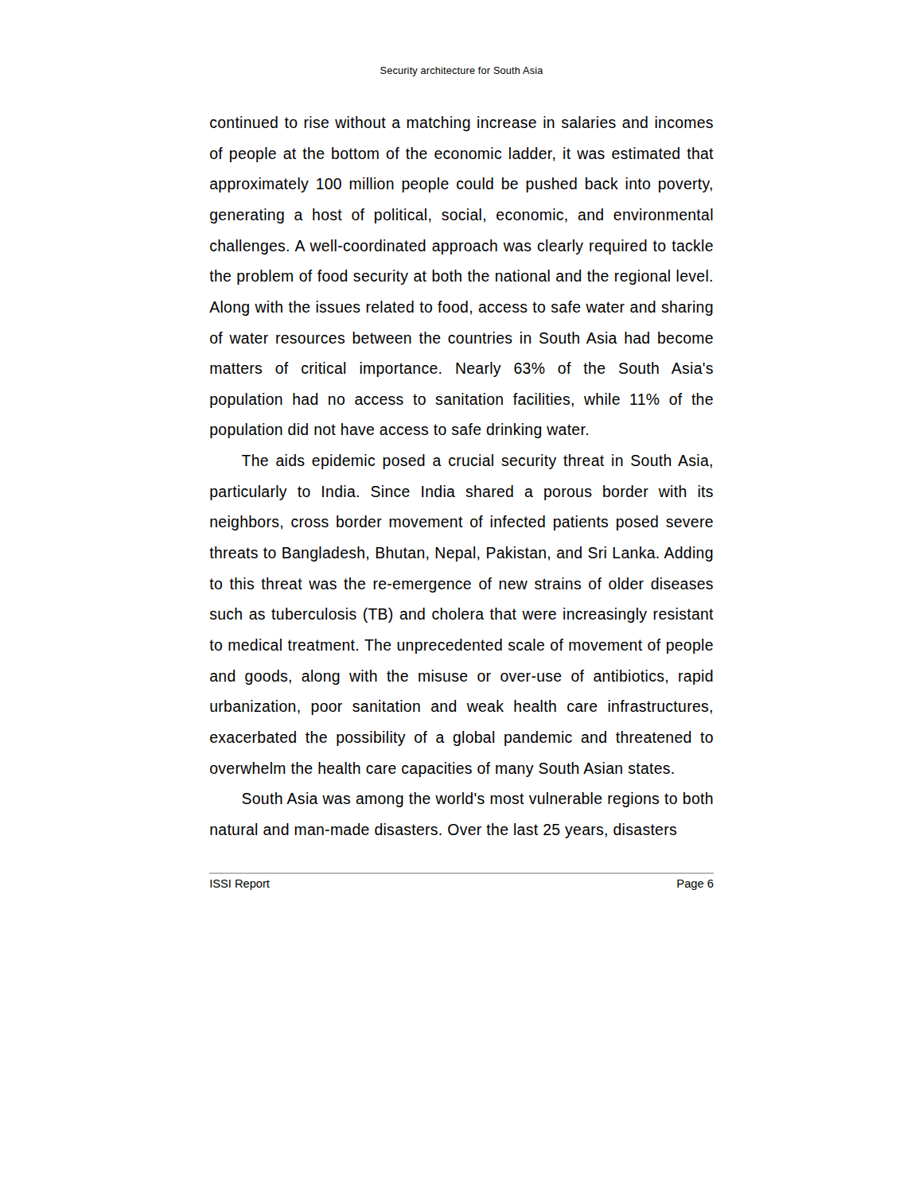Security architecture for South Asia
continued to rise without a matching increase in salaries and incomes of people at the bottom of the economic ladder, it was estimated that approximately 100 million people could be pushed back into poverty, generating a host of political, social, economic, and environmental challenges. A well-coordinated approach was clearly required to tackle the problem of food security at both the national and the regional level. Along with the issues related to food, access to safe water and sharing of water resources between the countries in South Asia had become matters of critical importance. Nearly 63% of the South Asia's population had no access to sanitation facilities, while 11% of the population did not have access to safe drinking water.
The aids epidemic posed a crucial security threat in South Asia, particularly to India. Since India shared a porous border with its neighbors, cross border movement of infected patients posed severe threats to Bangladesh, Bhutan, Nepal, Pakistan, and Sri Lanka. Adding to this threat was the re-emergence of new strains of older diseases such as tuberculosis (TB) and cholera that were increasingly resistant to medical treatment. The unprecedented scale of movement of people and goods, along with the misuse or over-use of antibiotics, rapid urbanization, poor sanitation and weak health care infrastructures, exacerbated the possibility of a global pandemic and threatened to overwhelm the health care capacities of many South Asian states.
South Asia was among the world's most vulnerable regions to both natural and man-made disasters. Over the last 25 years, disasters
ISSI Report Page 6